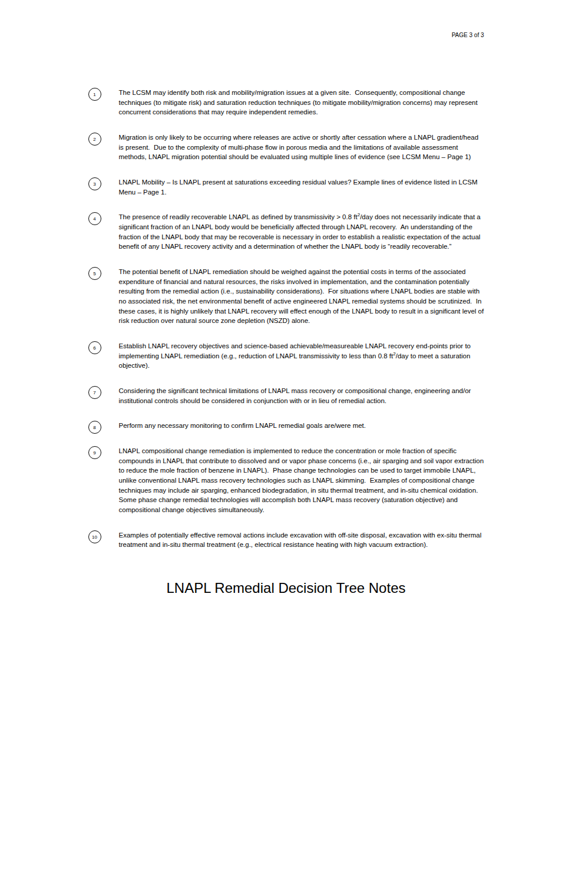PAGE 3 of 3
1
The LCSM may identify both risk and mobility/migration issues at a given site. Consequently, compositional change techniques (to mitigate risk) and saturation reduction techniques (to mitigate mobility/migration concerns) may represent concurrent considerations that may require independent remedies.
2
Migration is only likely to be occurring where releases are active or shortly after cessation where a LNAPL gradient/head is present. Due to the complexity of multi-phase flow in porous media and the limitations of available assessment methods, LNAPL migration potential should be evaluated using multiple lines of evidence (see LCSM Menu – Page 1)
3
LNAPL Mobility – Is LNAPL present at saturations exceeding residual values? Example lines of evidence listed in LCSM Menu – Page 1.
4
The presence of readily recoverable LNAPL as defined by transmissivity > 0.8 ft2/day does not necessarily indicate that a significant fraction of an LNAPL body would be beneficially affected through LNAPL recovery. An understanding of the fraction of the LNAPL body that may be recoverable is necessary in order to establish a realistic expectation of the actual benefit of any LNAPL recovery activity and a determination of whether the LNAPL body is “readily recoverable.”
5
The potential benefit of LNAPL remediation should be weighed against the potential costs in terms of the associated expenditure of financial and natural resources, the risks involved in implementation, and the contamination potentially resulting from the remedial action (i.e., sustainability considerations). For situations where LNAPL bodies are stable with no associated risk, the net environmental benefit of active engineered LNAPL remedial systems should be scrutinized. In these cases, it is highly unlikely that LNAPL recovery will effect enough of the LNAPL body to result in a significant level of risk reduction over natural source zone depletion (NSZD) alone.
6
Establish LNAPL recovery objectives and science-based achievable/measureable LNAPL recovery end-points prior to implementing LNAPL remediation (e.g., reduction of LNAPL transmissivity to less than 0.8 ft2/day to meet a saturation objective).
7
Considering the significant technical limitations of LNAPL mass recovery or compositional change, engineering and/or institutional controls should be considered in conjunction with or in lieu of remedial action.
8
Perform any necessary monitoring to confirm LNAPL remedial goals are/were met.
9
LNAPL compositional change remediation is implemented to reduce the concentration or mole fraction of specific compounds in LNAPL that contribute to dissolved and or vapor phase concerns (i.e., air sparging and soil vapor extraction to reduce the mole fraction of benzene in LNAPL). Phase change technologies can be used to target immobile LNAPL, unlike conventional LNAPL mass recovery technologies such as LNAPL skimming. Examples of compositional change techniques may include air sparging, enhanced biodegradation, in situ thermal treatment, and in-situ chemical oxidation. Some phase change remedial technologies will accomplish both LNAPL mass recovery (saturation objective) and compositional change objectives simultaneously.
10
Examples of potentially effective removal actions include excavation with off-site disposal, excavation with ex-situ thermal treatment and in-situ thermal treatment (e.g., electrical resistance heating with high vacuum extraction).
LNAPL Remedial Decision Tree Notes